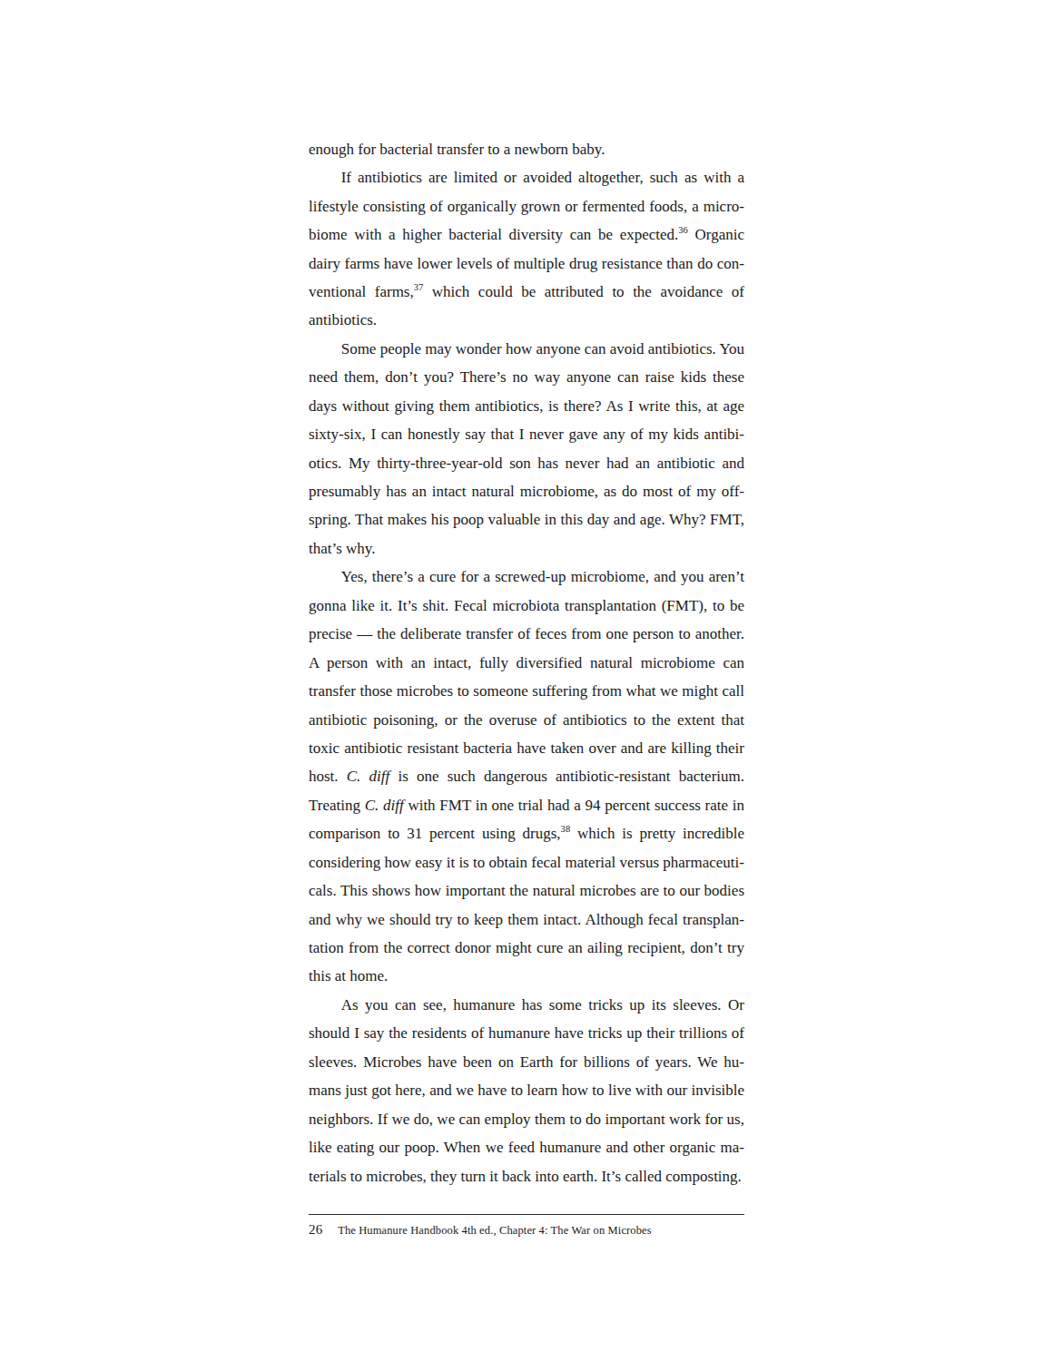enough for bacterial transfer to a newborn baby.
If antibiotics are limited or avoided altogether, such as with a lifestyle consisting of organically grown or fermented foods, a microbiome with a higher bacterial diversity can be expected.36 Organic dairy farms have lower levels of multiple drug resistance than do conventional farms,37 which could be attributed to the avoidance of antibiotics.
Some people may wonder how anyone can avoid antibiotics. You need them, don’t you? There’s no way anyone can raise kids these days without giving them antibiotics, is there? As I write this, at age sixty-six, I can honestly say that I never gave any of my kids antibiotics. My thirty-three-year-old son has never had an antibiotic and presumably has an intact natural microbiome, as do most of my offspring. That makes his poop valuable in this day and age. Why? FMT, that’s why.
Yes, there’s a cure for a screwed-up microbiome, and you aren’t gonna like it. It’s shit. Fecal microbiota transplantation (FMT), to be precise — the deliberate transfer of feces from one person to another. A person with an intact, fully diversified natural microbiome can transfer those microbes to someone suffering from what we might call antibiotic poisoning, or the overuse of antibiotics to the extent that toxic antibiotic resistant bacteria have taken over and are killing their host. C. diff is one such dangerous antibiotic-resistant bacterium. Treating C. diff with FMT in one trial had a 94 percent success rate in comparison to 31 percent using drugs,38 which is pretty incredible considering how easy it is to obtain fecal material versus pharmaceuticals. This shows how important the natural microbes are to our bodies and why we should try to keep them intact. Although fecal transplantation from the correct donor might cure an ailing recipient, don’t try this at home.
As you can see, humanure has some tricks up its sleeves. Or should I say the residents of humanure have tricks up their trillions of sleeves. Microbes have been on Earth for billions of years. We humans just got here, and we have to learn how to live with our invisible neighbors. If we do, we can employ them to do important work for us, like eating our poop. When we feed humanure and other organic materials to microbes, they turn it back into earth. It’s called composting.
26 The Humanure Handbook 4th ed., Chapter 4: The War on Microbes